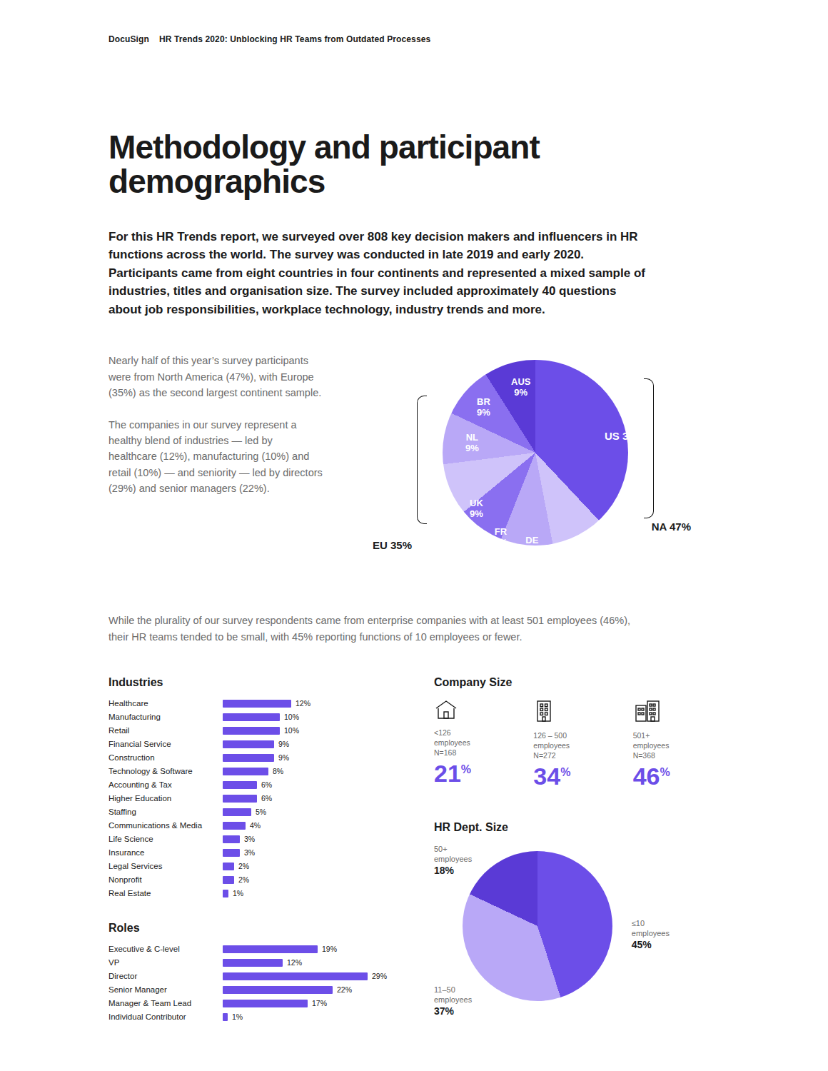DocuSign HR Trends 2020: Unblocking HR Teams from Outdated Processes
Methodology and participant demographics
For this HR Trends report, we surveyed over 808 key decision makers and influencers in HR functions across the world. The survey was conducted in late 2019 and early 2020. Participants came from eight countries in four continents and represented a mixed sample of industries, titles and organisation size. The survey included approximately 40 questions about job responsibilities, workplace technology, industry trends and more.
Nearly half of this year’s survey participants were from North America (47%), with Europe (35%) as the second largest continent sample.
The companies in our survey represent a healthy blend of industries — led by healthcare (12%), manufacturing (10%) and retail (10%) — and seniority — led by directors (29%) and senior managers (22%).
US 38% MX
9% DE
9% FR
8% UK
9% NL
9% BR
9% AUS
9% NA 47% EU 35%
While the plurality of our survey respondents came from enterprise companies with at least 501 employees (46%), their HR teams tended to be small, with 45% reporting functions of 10 employees or fewer.
Industries
Healthcare
12%
Manufacturing
10%
Retail
10%
Financial Service
9%
Construction
9%
Technology & Software
8%
Accounting & Tax
6%
Higher Education
6%
Staffing
5%
Communications & Media
4%
Life Science
3%
Insurance
3%
Legal Services
2%
Nonprofit
2%
Real Estate
1%
Roles
Executive & C-level
19%
VP
12%
Director
29%
Senior Manager
22%
Manager & Team Lead
17%
Individual Contributor
1%
Company Size
<126
employees
N=168
21%
126 – 500
employees
N=272
34%
501+
employees
N=368
46%
HR Dept. Size
50+
employees
18%
≤10
employees
45%
11–50
employees
37%